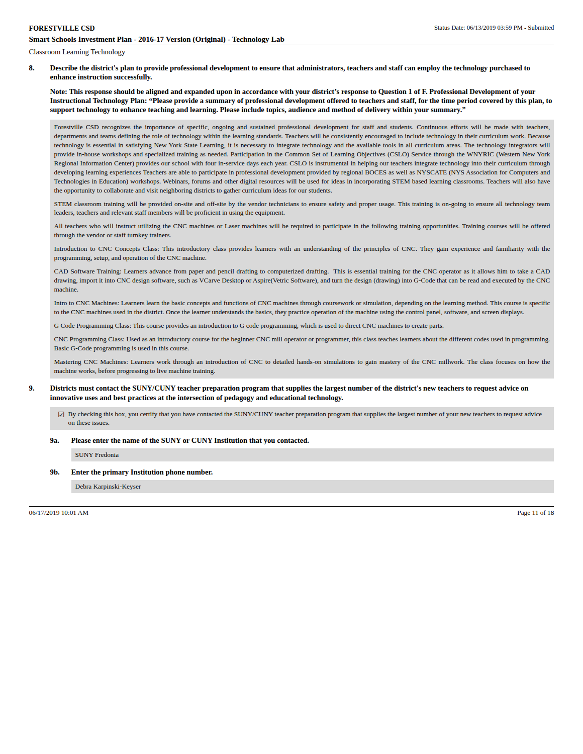FORESTVILLE CSD
Status Date: 06/13/2019 03:59 PM - Submitted
Smart Schools Investment Plan - 2016-17 Version (Original) - Technology Lab
Classroom Learning Technology
8.
Describe the district's plan to provide professional development to ensure that administrators, teachers and staff can employ the technology purchased to enhance instruction successfully.
Note: This response should be aligned and expanded upon in accordance with your district’s response to Question 1 of F. Professional Development of your Instructional Technology Plan: “Please provide a summary of professional development offered to teachers and staff, for the time period covered by this plan, to support technology to enhance teaching and learning. Please include topics, audience and method of delivery within your summary.”
Forestville CSD recognizes the importance of specific, ongoing and sustained professional development for staff and students. Continuous efforts will be made with teachers, departments and teams defining the role of technology within the learning standards. Teachers will be consistently encouraged to include technology in their curriculum work. Because technology is essential in satisfying New York State Learning, it is necessary to integrate technology and the available tools in all curriculum areas. The technology integrators will provide in-house workshops and specialized training as needed. Participation in the Common Set of Learning Objectives (CSLO) Service through the WNYRIC (Western New York Regional Information Center) provides our school with four in-service days each year. CSLO is instrumental in helping our teachers integrate technology into their curriculum through developing learning experiences Teachers are able to participate in professional development provided by regional BOCES as well as NYSCATE (NYS Association for Computers and Technologies in Education) workshops. Webinars, forums and other digital resources will be used for ideas in incorporating STEM based learning classrooms. Teachers will also have the opportunity to collaborate and visit neighboring districts to gather curriculum ideas for our students.
STEM classroom training will be provided on-site and off-site by the vendor technicians to ensure safety and proper usage. This training is on-going to ensure all technology team leaders, teachers and relevant staff members will be proficient in using the equipment.
All teachers who will instruct utilizing the CNC machines or Laser machines will be required to participate in the following training opportunities. Training courses will be offered through the vendor or staff turnkey trainers.
Introduction to CNC Concepts Class: This introductory class provides learners with an understanding of the principles of CNC. They gain experience and familiarity with the programming, setup, and operation of the CNC machine.
CAD Software Training: Learners advance from paper and pencil drafting to computerized drafting. This is essential training for the CNC operator as it allows him to take a CAD drawing, import it into CNC design software, such as VCarve Desktop or Aspire(Vetric Software), and turn the design (drawing) into G-Code that can be read and executed by the CNC machine.
Intro to CNC Machines: Learners learn the basic concepts and functions of CNC machines through coursework or simulation, depending on the learning method. This course is specific to the CNC machines used in the district. Once the learner understands the basics, they practice operation of the machine using the control panel, software, and screen displays.
G Code Programming Class: This course provides an introduction to G code programming, which is used to direct CNC machines to create parts.
CNC Programming Class: Used as an introductory course for the beginner CNC mill operator or programmer, this class teaches learners about the different codes used in programming. Basic G-Code programming is used in this course.
Mastering CNC Machines: Learners work through an introduction of CNC to detailed hands-on simulations to gain mastery of the CNC millwork. The class focuses on how the machine works, before progressing to live machine training.
9.
Districts must contact the SUNY/CUNY teacher preparation program that supplies the largest number of the district's new teachers to request advice on innovative uses and best practices at the intersection of pedagogy and educational technology.
☑
By checking this box, you certify that you have contacted the SUNY/CUNY teacher preparation program that supplies the largest number of your new teachers to request advice on these issues.
9a.
Please enter the name of the SUNY or CUNY Institution that you contacted.
SUNY Fredonia
9b.
Enter the primary Institution phone number.
Debra Karpinski-Keyser
06/17/2019 10:01 AM
Page 11 of 18